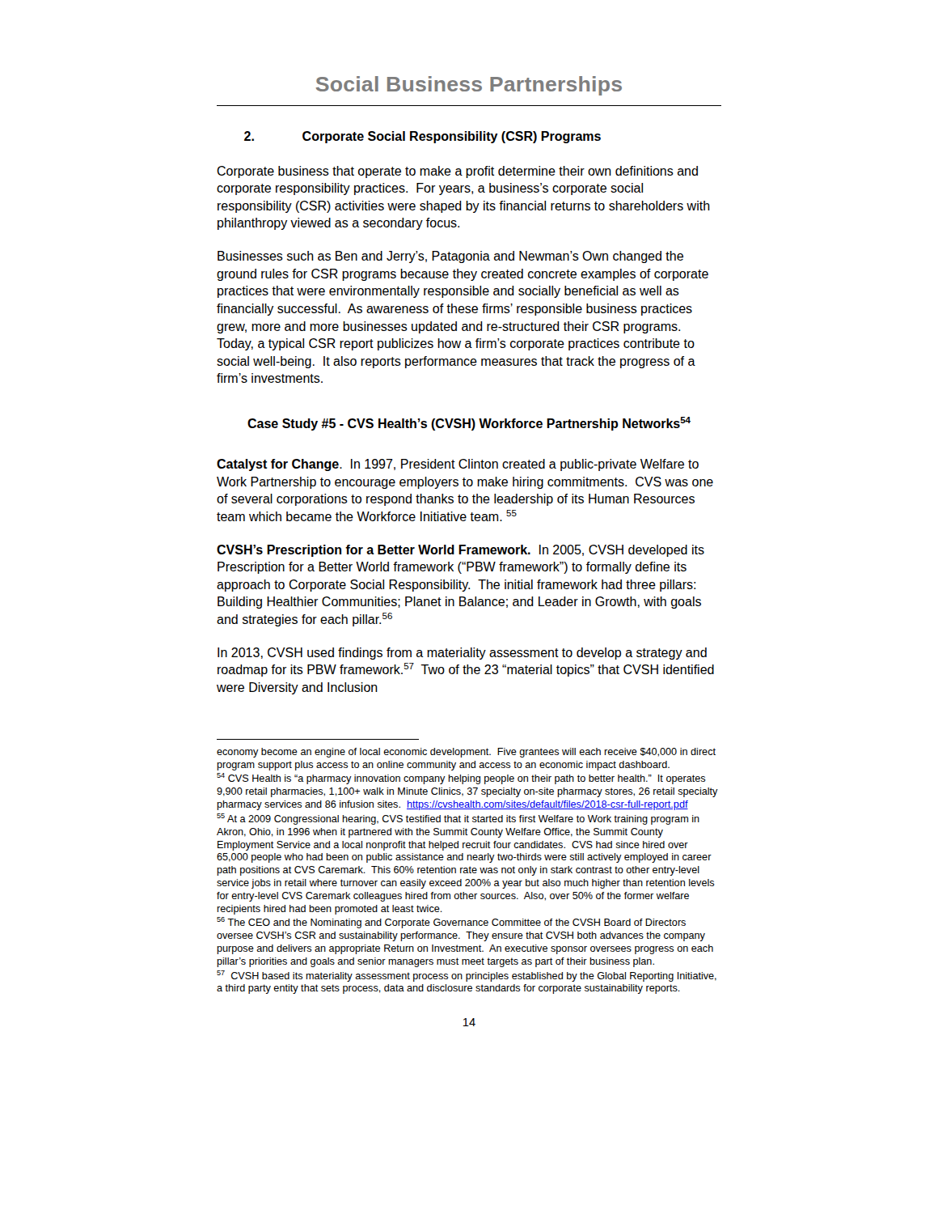Social Business Partnerships
2. Corporate Social Responsibility (CSR) Programs
Corporate business that operate to make a profit determine their own definitions and corporate responsibility practices. For years, a business’s corporate social responsibility (CSR) activities were shaped by its financial returns to shareholders with philanthropy viewed as a secondary focus.
Businesses such as Ben and Jerry’s, Patagonia and Newman’s Own changed the ground rules for CSR programs because they created concrete examples of corporate practices that were environmentally responsible and socially beneficial as well as financially successful. As awareness of these firms’ responsible business practices grew, more and more businesses updated and re-structured their CSR programs. Today, a typical CSR report publicizes how a firm’s corporate practices contribute to social well-being. It also reports performance measures that track the progress of a firm’s investments.
Case Study #5 - CVS Health’s (CVSH) Workforce Partnership Networks54
Catalyst for Change. In 1997, President Clinton created a public-private Welfare to Work Partnership to encourage employers to make hiring commitments. CVS was one of several corporations to respond thanks to the leadership of its Human Resources team which became the Workforce Initiative team. 55
CVSH’s Prescription for a Better World Framework. In 2005, CVSH developed its Prescription for a Better World framework (“PBW framework”) to formally define its approach to Corporate Social Responsibility. The initial framework had three pillars: Building Healthier Communities; Planet in Balance; and Leader in Growth, with goals and strategies for each pillar.56
In 2013, CVSH used findings from a materiality assessment to develop a strategy and roadmap for its PBW framework.57 Two of the 23 “material topics” that CVSH identified were Diversity and Inclusion
economy become an engine of local economic development. Five grantees will each receive $40,000 in direct program support plus access to an online community and access to an economic impact dashboard.
54 CVS Health is “a pharmacy innovation company helping people on their path to better health.” It operates 9,900 retail pharmacies, 1,100+ walk in Minute Clinics, 37 specialty on-site pharmacy stores, 26 retail specialty pharmacy services and 86 infusion sites. https://cvshealth.com/sites/default/files/2018-csr-full-report.pdf
55 At a 2009 Congressional hearing, CVS testified that it started its first Welfare to Work training program in Akron, Ohio, in 1996 when it partnered with the Summit County Welfare Office, the Summit County Employment Service and a local nonprofit that helped recruit four candidates. CVS had since hired over 65,000 people who had been on public assistance and nearly two-thirds were still actively employed in career path positions at CVS Caremark. This 60% retention rate was not only in stark contrast to other entry-level service jobs in retail where turnover can easily exceed 200% a year but also much higher than retention levels for entry-level CVS Caremark colleagues hired from other sources. Also, over 50% of the former welfare recipients hired had been promoted at least twice.
56 The CEO and the Nominating and Corporate Governance Committee of the CVSH Board of Directors oversee CVSH’s CSR and sustainability performance. They ensure that CVSH both advances the company purpose and delivers an appropriate Return on Investment. An executive sponsor oversees progress on each pillar’s priorities and goals and senior managers must meet targets as part of their business plan.
57 CVSH based its materiality assessment process on principles established by the Global Reporting Initiative, a third party entity that sets process, data and disclosure standards for corporate sustainability reports.
14